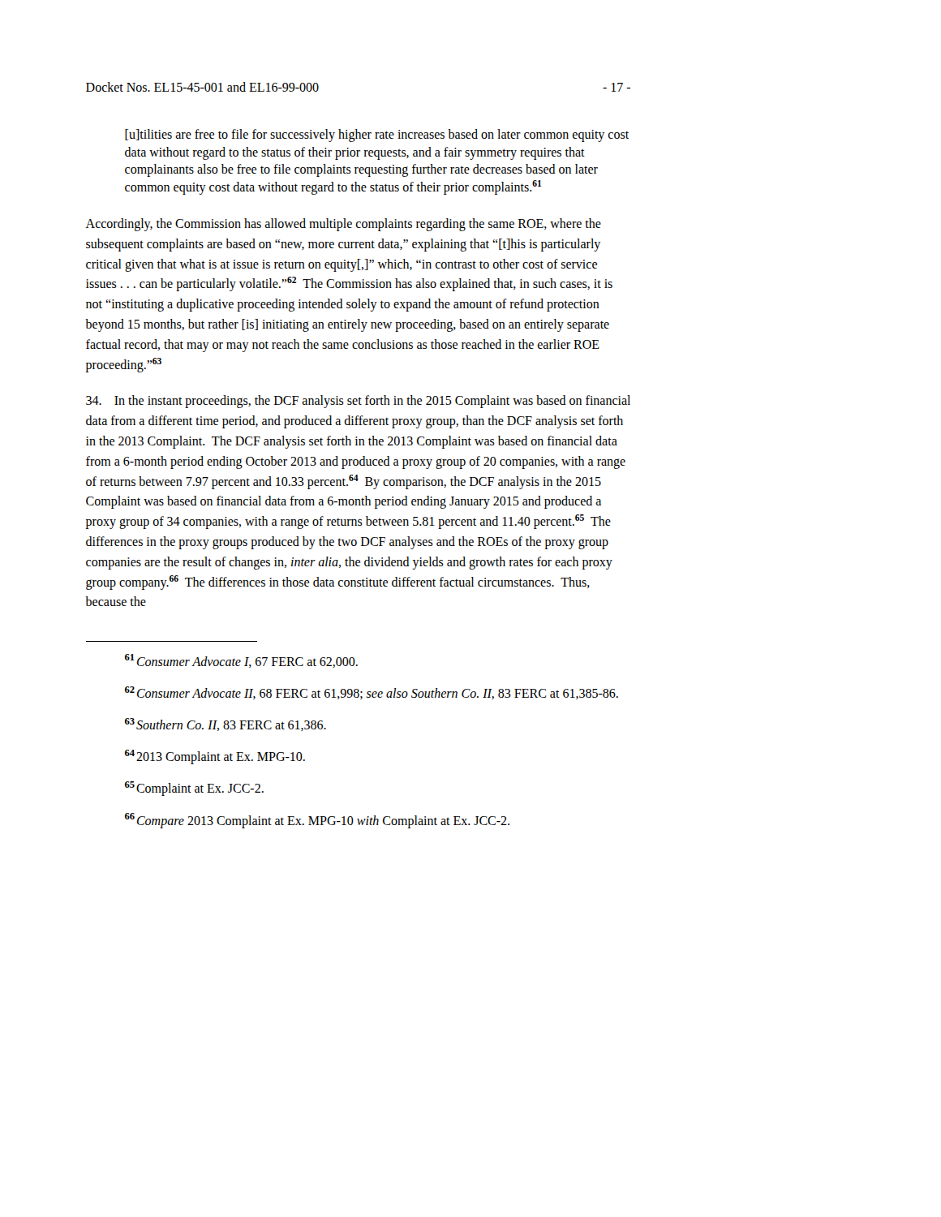Docket Nos. EL15-45-001 and EL16-99-000 - 17 -
[u]tilities are free to file for successively higher rate increases based on later common equity cost data without regard to the status of their prior requests, and a fair symmetry requires that complainants also be free to file complaints requesting further rate decreases based on later common equity cost data without regard to the status of their prior complaints.61
Accordingly, the Commission has allowed multiple complaints regarding the same ROE, where the subsequent complaints are based on “new, more current data,” explaining that “[t]his is particularly critical given that what is at issue is return on equity[,]” which, “in contrast to other cost of service issues . . . can be particularly volatile.”62 The Commission has also explained that, in such cases, it is not “instituting a duplicative proceeding intended solely to expand the amount of refund protection beyond 15 months, but rather [is] initiating an entirely new proceeding, based on an entirely separate factual record, that may or may not reach the same conclusions as those reached in the earlier ROE proceeding.”63
34. In the instant proceedings, the DCF analysis set forth in the 2015 Complaint was based on financial data from a different time period, and produced a different proxy group, than the DCF analysis set forth in the 2013 Complaint. The DCF analysis set forth in the 2013 Complaint was based on financial data from a 6-month period ending October 2013 and produced a proxy group of 20 companies, with a range of returns between 7.97 percent and 10.33 percent.64 By comparison, the DCF analysis in the 2015 Complaint was based on financial data from a 6-month period ending January 2015 and produced a proxy group of 34 companies, with a range of returns between 5.81 percent and 11.40 percent.65 The differences in the proxy groups produced by the two DCF analyses and the ROEs of the proxy group companies are the result of changes in, inter alia, the dividend yields and growth rates for each proxy group company.66 The differences in those data constitute different factual circumstances. Thus, because the
61 Consumer Advocate I, 67 FERC at 62,000.
62 Consumer Advocate II, 68 FERC at 61,998; see also Southern Co. II, 83 FERC at 61,385-86.
63 Southern Co. II, 83 FERC at 61,386.
642013 Complaint at Ex. MPG-10.
65 Complaint at Ex. JCC-2.
66 Compare 2013 Complaint at Ex. MPG-10 with Complaint at Ex. JCC-2.